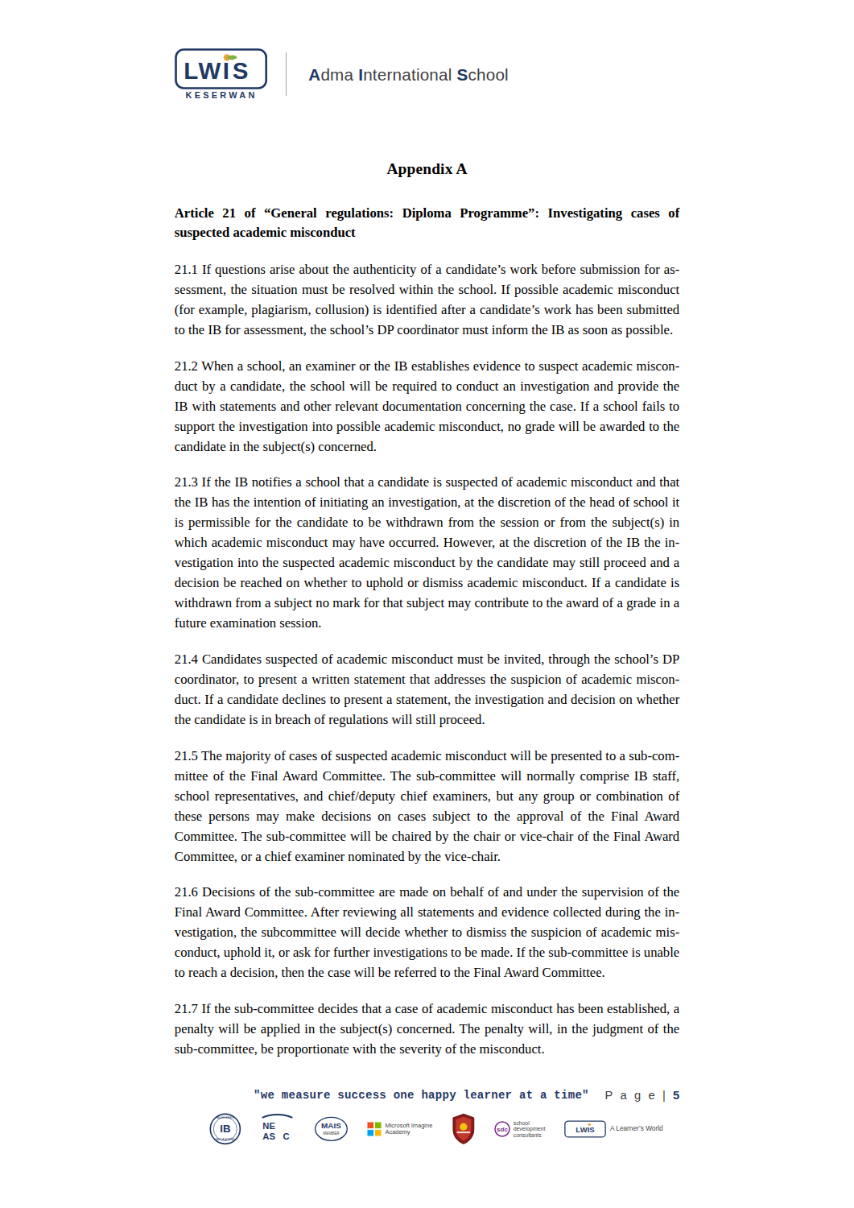L W I S
KESERWAN
Adma International School
Appendix A
Article 21 of “General regulations: Diploma Programme”: Investigating cases of suspected academic misconduct
21.1 If questions arise about the authenticity of a candidate’s work before submission for assessment, the situation must be resolved within the school. If possible academic misconduct (for example, plagiarism, collusion) is identified after a candidate’s work has been submitted to the IB for assessment, the school’s DP coordinator must inform the IB as soon as possible.
21.2 When a school, an examiner or the IB establishes evidence to suspect academic misconduct by a candidate, the school will be required to conduct an investigation and provide the IB with statements and other relevant documentation concerning the case. If a school fails to support the investigation into possible academic misconduct, no grade will be awarded to the candidate in the subject(s) concerned.
21.3 If the IB notifies a school that a candidate is suspected of academic misconduct and that the IB has the intention of initiating an investigation, at the discretion of the head of school it is permissible for the candidate to be withdrawn from the session or from the subject(s) in which academic misconduct may have occurred. However, at the discretion of the IB the investigation into the suspected academic misconduct by the candidate may still proceed and a decision be reached on whether to uphold or dismiss academic misconduct. If a candidate is withdrawn from a subject no mark for that subject may contribute to the award of a grade in a future examination session.
21.4 Candidates suspected of academic misconduct must be invited, through the school’s DP coordinator, to present a written statement that addresses the suspicion of academic misconduct. If a candidate declines to present a statement, the investigation and decision on whether the candidate is in breach of regulations will still proceed.
21.5 The majority of cases of suspected academic misconduct will be presented to a sub-committee of the Final Award Committee. The sub-committee will normally comprise IB staff, school representatives, and chief/deputy chief examiners, but any group or combination of these persons may make decisions on cases subject to the approval of the Final Award Committee. The sub-committee will be chaired by the chair or vice-chair of the Final Award Committee, or a chief examiner nominated by the vice-chair.
21.6 Decisions of the sub-committee are made on behalf of and under the supervision of the Final Award Committee. After reviewing all statements and evidence collected during the investigation, the subcommittee will decide whether to dismiss the suspicion of academic misconduct, uphold it, or ask for further investigations to be made. If the sub-committee is unable to reach a decision, then the case will be referred to the Final Award Committee.
21.7 If the sub-committee decides that a case of academic misconduct has been established, a penalty will be applied in the subject(s) concerned. The penalty will, in the judgment of the sub-committee, be proportionate with the severity of the misconduct.
"we measure success one happy learner at a time"
P a g e | 5
IB BACCALAURÉAT BACHILLERATO
NE AS C
MAIS MEMBER
Microsoft Imagine
Academy
sdc
school
development
consultants
LWIS
A Learner’s World